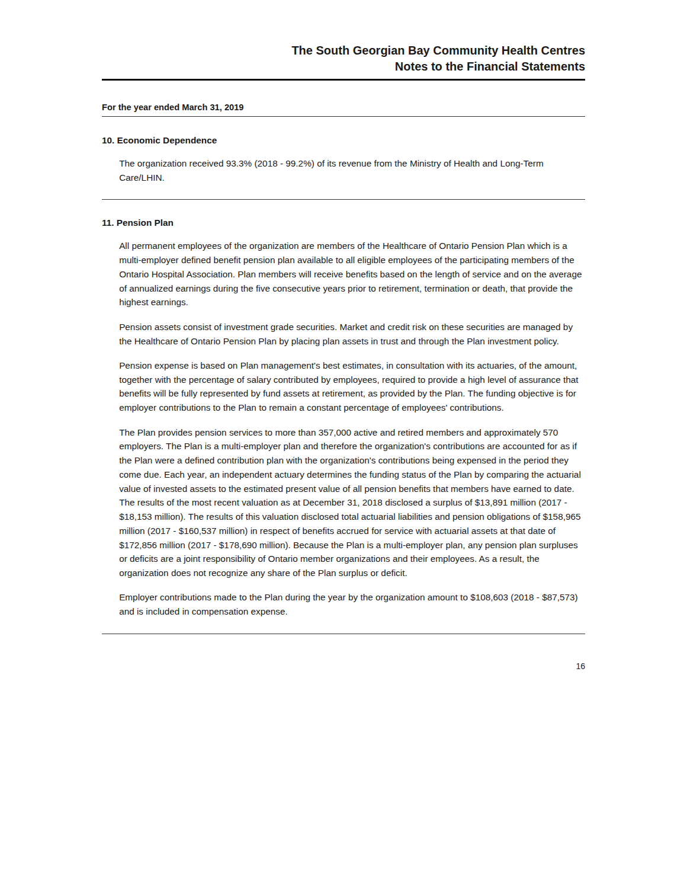The South Georgian Bay Community Health Centres
Notes to the Financial Statements
For the year ended March 31, 2019
10. Economic Dependence
The organization received 93.3% (2018 - 99.2%) of its revenue from the Ministry of Health and Long-Term Care/LHIN.
11. Pension Plan
All permanent employees of the organization are members of the Healthcare of Ontario Pension Plan which is a multi-employer defined benefit pension plan available to all eligible employees of the participating members of the Ontario Hospital Association. Plan members will receive benefits based on the length of service and on the average of annualized earnings during the five consecutive years prior to retirement, termination or death, that provide the highest earnings.
Pension assets consist of investment grade securities. Market and credit risk on these securities are managed by the Healthcare of Ontario Pension Plan by placing plan assets in trust and through the Plan investment policy.
Pension expense is based on Plan management's best estimates, in consultation with its actuaries, of the amount, together with the percentage of salary contributed by employees, required to provide a high level of assurance that benefits will be fully represented by fund assets at retirement, as provided by the Plan. The funding objective is for employer contributions to the Plan to remain a constant percentage of employees' contributions.
The Plan provides pension services to more than 357,000 active and retired members and approximately 570 employers. The Plan is a multi-employer plan and therefore the organization's contributions are accounted for as if the Plan were a defined contribution plan with the organization's contributions being expensed in the period they come due. Each year, an independent actuary determines the funding status of the Plan by comparing the actuarial value of invested assets to the estimated present value of all pension benefits that members have earned to date. The results of the most recent valuation as at December 31, 2018 disclosed a surplus of $13,891 million (2017 - $18,153 million). The results of this valuation disclosed total actuarial liabilities and pension obligations of $158,965 million (2017 - $160,537 million) in respect of benefits accrued for service with actuarial assets at that date of $172,856 million (2017 - $178,690 million). Because the Plan is a multi-employer plan, any pension plan surpluses or deficits are a joint responsibility of Ontario member organizations and their employees. As a result, the organization does not recognize any share of the Plan surplus or deficit.
Employer contributions made to the Plan during the year by the organization amount to $108,603 (2018 - $87,573) and is included in compensation expense.
16